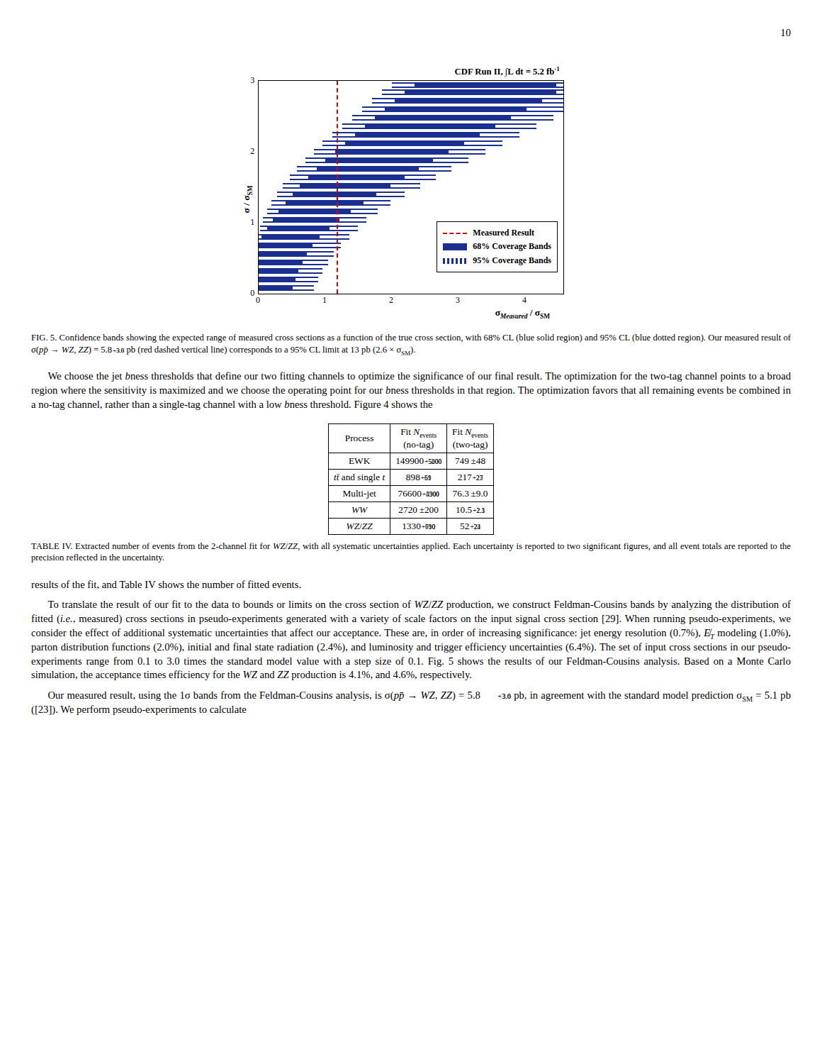10
CDF Run II, ∫L dt = 5.2 fb-1
σ / σSM
0 1 2 3
Measured Result
68% Coverage Bands
95% Coverage Bands
0 1 2 3 4
σMeasured / σSM
FIG. 5. Confidence bands showing the expected range of measured cross sections as a function of the true cross section, with 68% CL (blue solid region) and 95% CL (blue dotted region). Our measured result of σ(pp̄ → WZ, ZZ) = 5.8+3.6−3.0 pb (red dashed vertical line) corresponds to a 95% CL limit at 13 pb (2.6 × σSM).
We choose the jet bness thresholds that define our two fitting channels to optimize the significance of our final result. The optimization for the two-tag channel points to a broad region where the sensitivity is maximized and we choose the operating point for our bness thresholds in that region. The optimization favors that all remaining events be combined in a no-tag channel, rather than a single-tag channel with a low bness threshold. Figure 4 shows the
| Process | Fit N events (no-tag) | Fit N events (two-tag) |
| --- | --- | --- |
| EWK | 149900 +5600 −5200 | 749 ±48 |
| tt̄ and single t | 898 +59 −61 | 217 +23 −27 |
| Multi-jet | 76600 +4900 −5300 | 76.3 ±9.0 |
| WW | 2720 ±200 | 10.5 +2.1 −2.3 |
| WZ / ZZ | 1330 +710 −690 | 52 +24 −23 |
TABLE IV. Extracted number of events from the 2-channel fit for WZ/ZZ, with all systematic uncertainties applied. Each uncertainty is reported to two significant figures, and all event totals are reported to the precision reflected in the uncertainty.
results of the fit, and Table IV shows the number of fitted events.
To translate the result of our fit to the data to bounds or limits on the cross section of WZ/ZZ production, we construct Feldman-Cousins bands by analyzing the distribution of fitted (i.e., measured) cross sections in pseudo-experiments generated with a variety of scale factors on the input signal cross section [29]. When running pseudo-experiments, we consider the effect of additional systematic uncertainties that affect our acceptance. These are, in order of increasing significance: jet energy resolution (0.7%), E̸T modeling (1.0%), parton distribution functions (2.0%), initial and final state radiation (2.4%), and luminosity and trigger efficiency uncertainties (6.4%). The set of input cross sections in our pseudo-experiments range from 0.1 to 3.0 times the standard model value with a step size of 0.1. Fig. 5 shows the results of our Feldman-Cousins analysis. Based on a Monte Carlo simulation, the acceptance times efficiency for the WZ and ZZ production is 4.1%, and 4.6%, respectively.
Our measured result, using the 1σ bands from the Feldman-Cousins analysis, is σ(pp̄ → WZ, ZZ) = 5.8+3.6−3.0 pb, in agreement with the standard model prediction σSM = 5.1 pb ([23]). We perform pseudo-experiments to calculate